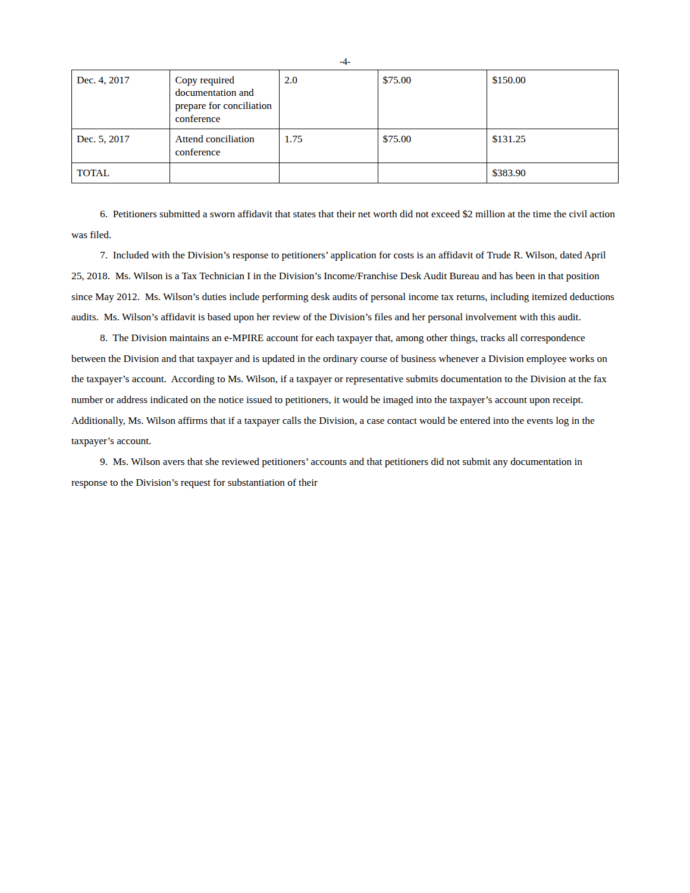-4-
| Dec. 4, 2017 | Copy required documentation and prepare for conciliation conference | 2.0 | $75.00 | $150.00 |
| Dec. 5, 2017 | Attend conciliation conference | 1.75 | $75.00 | $131.25 |
| TOTAL | | | | $383.90 |
6. Petitioners submitted a sworn affidavit that states that their net worth did not exceed $2 million at the time the civil action was filed.
7. Included with the Division’s response to petitioners’ application for costs is an affidavit of Trude R. Wilson, dated April 25, 2018. Ms. Wilson is a Tax Technician I in the Division’s Income/Franchise Desk Audit Bureau and has been in that position since May 2012. Ms. Wilson’s duties include performing desk audits of personal income tax returns, including itemized deductions audits. Ms. Wilson’s affidavit is based upon her review of the Division’s files and her personal involvement with this audit.
8. The Division maintains an e-MPIRE account for each taxpayer that, among other things, tracks all correspondence between the Division and that taxpayer and is updated in the ordinary course of business whenever a Division employee works on the taxpayer’s account. According to Ms. Wilson, if a taxpayer or representative submits documentation to the Division at the fax number or address indicated on the notice issued to petitioners, it would be imaged into the taxpayer’s account upon receipt. Additionally, Ms. Wilson affirms that if a taxpayer calls the Division, a case contact would be entered into the events log in the taxpayer’s account.
9. Ms. Wilson avers that she reviewed petitioners’ accounts and that petitioners did not submit any documentation in response to the Division’s request for substantiation of their